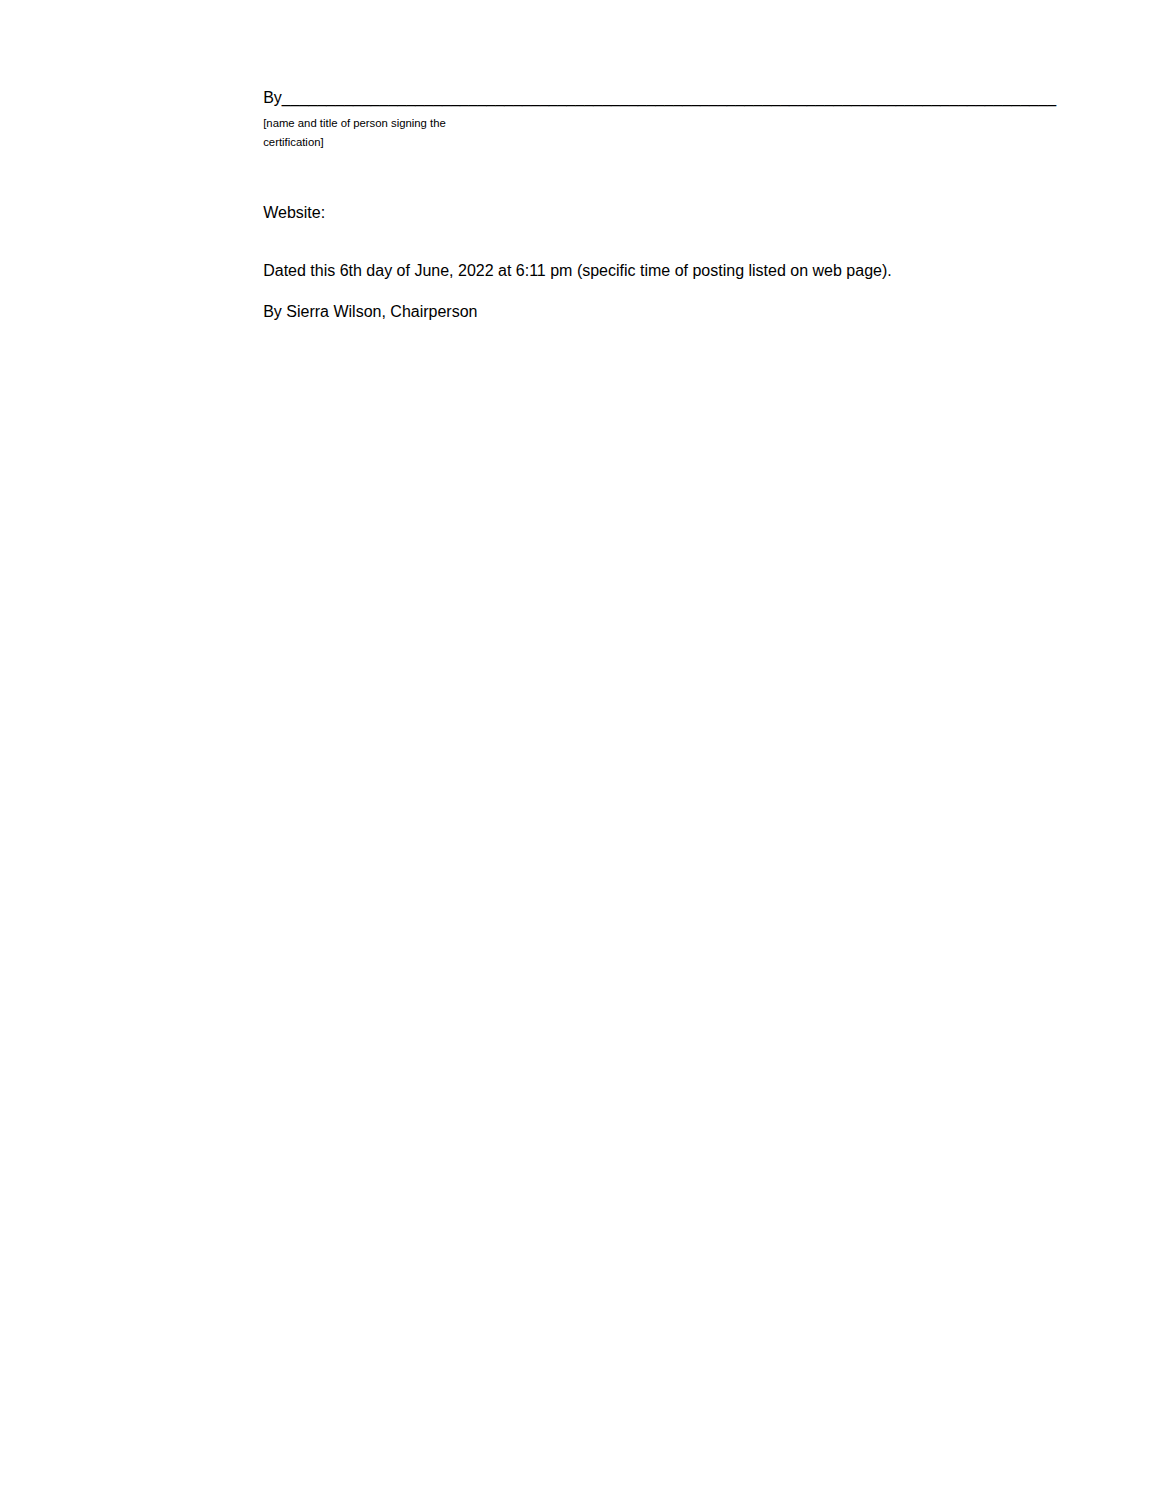By_______________________________________________________________________________________ [name and title of person signing the certification]
Website:
Dated this 6th day of June, 2022 at 6:11 pm (specific time of posting listed on web page).
By Sierra Wilson, Chairperson